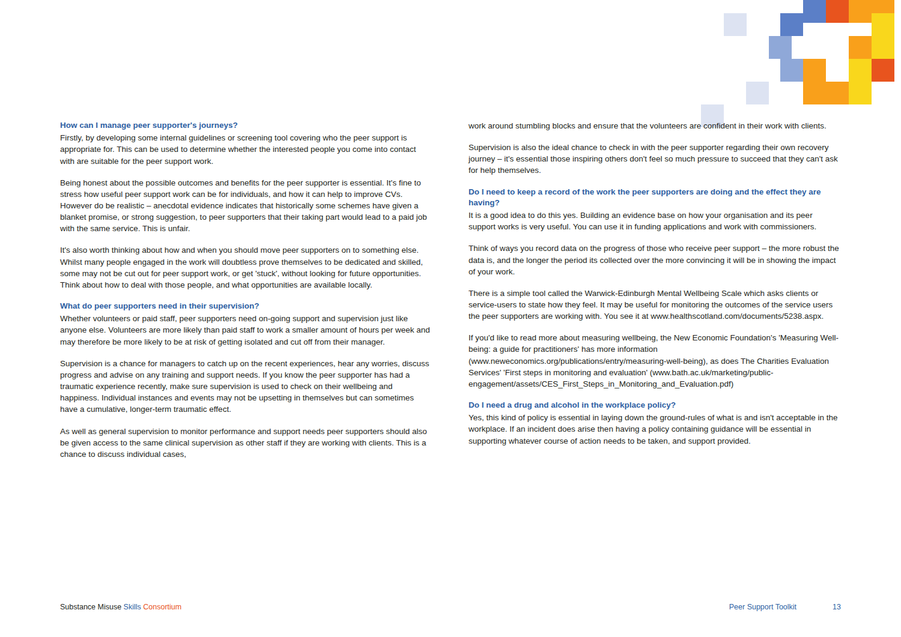How can I manage peer supporter's journeys?
Firstly, by developing some internal guidelines or screening tool covering who the peer support is appropriate for. This can be used to determine whether the interested people you come into contact with are suitable for the peer support work.
Being honest about the possible outcomes and benefits for the peer supporter is essential. It's fine to stress how useful peer support work can be for individuals, and how it can help to improve CVs. However do be realistic – anecdotal evidence indicates that historically some schemes have given a blanket promise, or strong suggestion, to peer supporters that their taking part would lead to a paid job with the same service. This is unfair.
It's also worth thinking about how and when you should move peer supporters on to something else. Whilst many people engaged in the work will doubtless prove themselves to be dedicated and skilled, some may not be cut out for peer support work, or get 'stuck', without looking for future opportunities. Think about how to deal with those people, and what opportunities are available locally.
What do peer supporters need in their supervision?
Whether volunteers or paid staff, peer supporters need on-going support and supervision just like anyone else. Volunteers are more likely than paid staff to work a smaller amount of hours per week and may therefore be more likely to be at risk of getting isolated and cut off from their manager.
Supervision is a chance for managers to catch up on the recent experiences, hear any worries, discuss progress and advise on any training and support needs. If you know the peer supporter has had a traumatic experience recently, make sure supervision is used to check on their wellbeing and happiness. Individual instances and events may not be upsetting in themselves but can sometimes have a cumulative, longer-term traumatic effect.
As well as general supervision to monitor performance and support needs peer supporters should also be given access to the same clinical supervision as other staff if they are working with clients. This is a chance to discuss individual cases,
work around stumbling blocks and ensure that the volunteers are confident in their work with clients.
Supervision is also the ideal chance to check in with the peer supporter regarding their own recovery journey – it's essential those inspiring others don't feel so much pressure to succeed that they can't ask for help themselves.
Do I need to keep a record of the work the peer supporters are doing and the effect they are having?
It is a good idea to do this yes. Building an evidence base on how your organisation and its peer support works is very useful. You can use it in funding applications and work with commissioners.
Think of ways you record data on the progress of those who receive peer support – the more robust the data is, and the longer the period its collected over the more convincing it will be in showing the impact of your work.
There is a simple tool called the Warwick-Edinburgh Mental Wellbeing Scale which asks clients or service-users to state how they feel. It may be useful for monitoring the outcomes of the service users the peer supporters are working with. You see it at www.healthscotland.com/documents/5238.aspx.
If you'd like to read more about measuring wellbeing, the New Economic Foundation's 'Measuring Well-being: a guide for practitioners' has more information (www.neweconomics.org/publications/entry/measuring-well-being), as does The Charities Evaluation Services' 'First steps in monitoring and evaluation' (www.bath.ac.uk/marketing/public-engagement/assets/CES_First_Steps_in_Monitoring_and_Evaluation.pdf)
Do I need a drug and alcohol in the workplace policy?
Yes, this kind of policy is essential in laying down the ground-rules of what is and isn't acceptable in the workplace. If an incident does arise then having a policy containing guidance will be essential in supporting whatever course of action needs to be taken, and support provided.
Substance Misuse Skills Consortium
Peer Support Toolkit 13